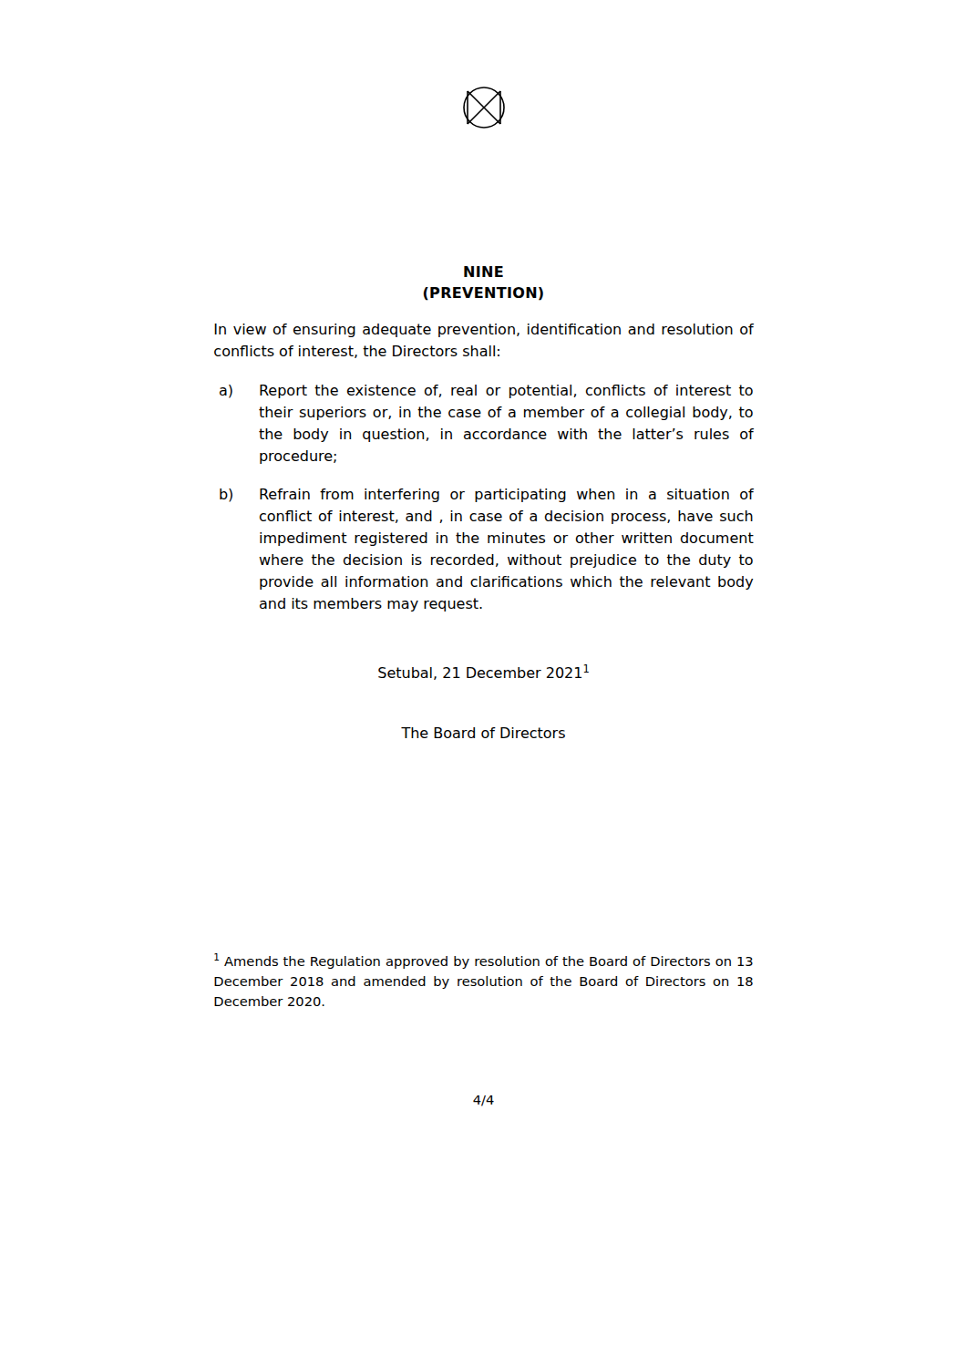NINE (PREVENTION)
In view of ensuring adequate prevention, identification and resolution of conflicts of interest, the Directors shall:
a) Report the existence of, real or potential, conflicts of interest to their superiors or, in the case of a member of a collegial body, to the body in question, in accordance with the latter’s rules of procedure;
b) Refrain from interfering or participating when in a situation of conflict of interest, and , in case of a decision process, have such impediment registered in the minutes or other written document where the decision is recorded, without prejudice to the duty to provide all information and clarifications which the relevant body and its members may request.
Setubal, 21 December 20211
The Board of Directors
1 Amends the Regulation approved by resolution of the Board of Directors on 13 December 2018 and amended by resolution of the Board of Directors on 18 December 2020.
4/4